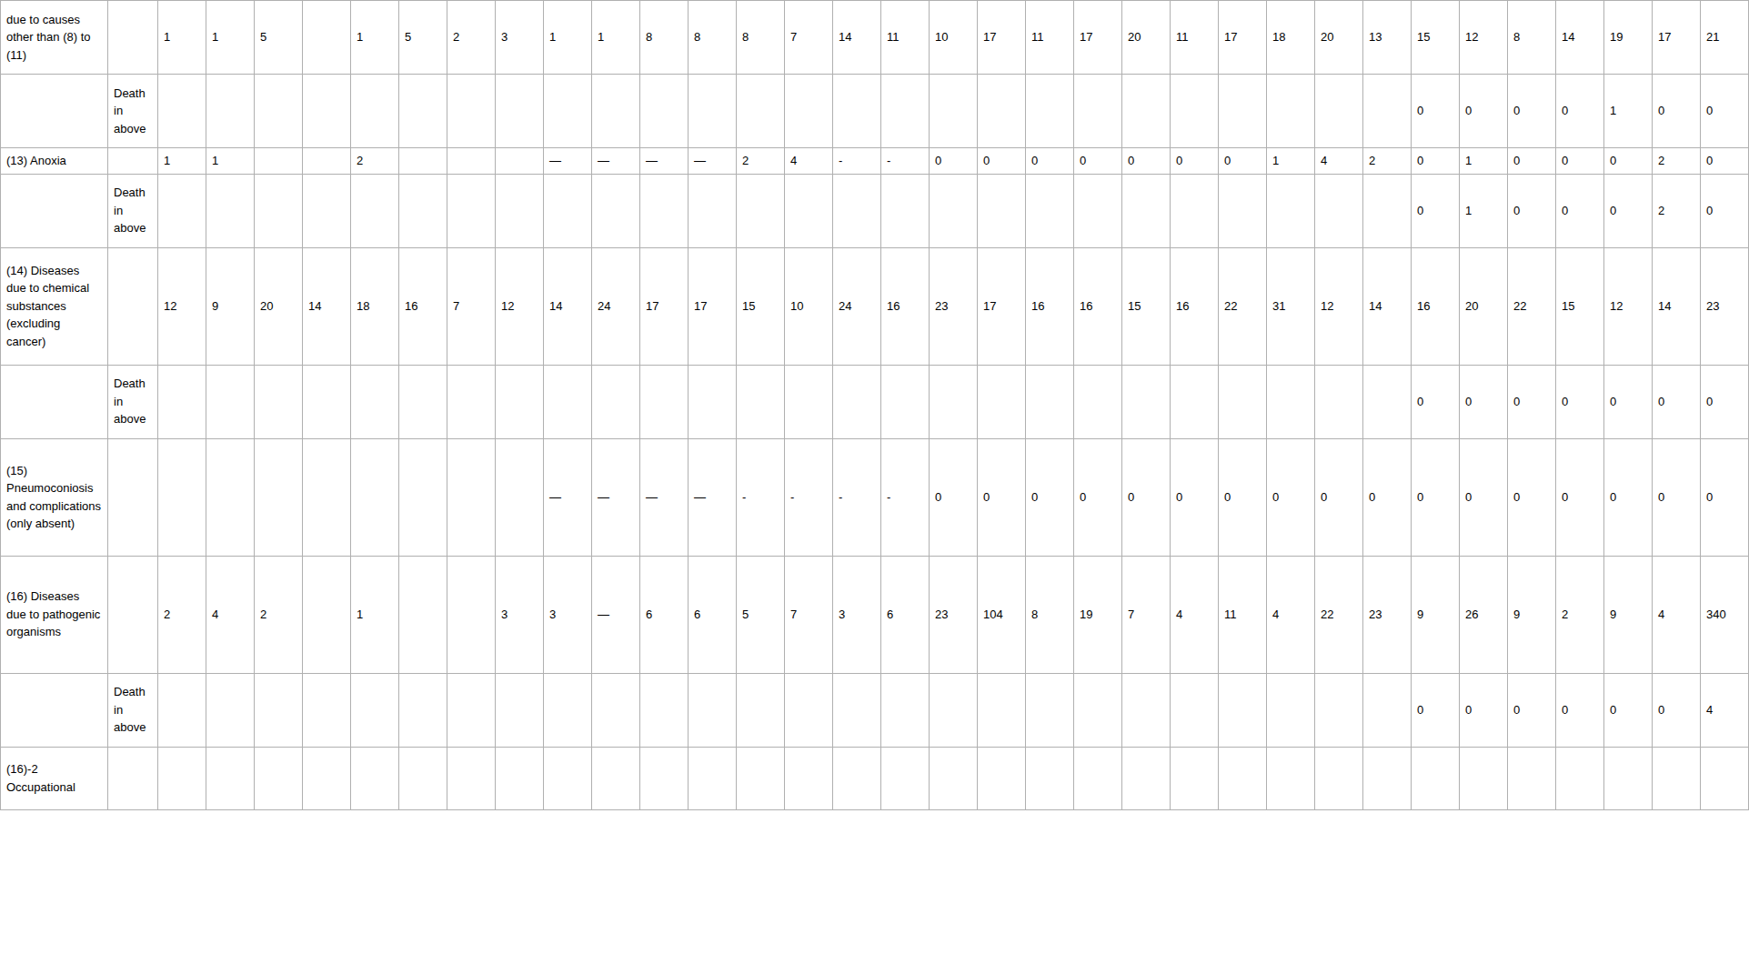| due to causes other than (8) to (11) | | 1 | 1 | 5 | | 1 | 5 | 2 | 3 | 1 | 1 | 8 | 8 | 8 | 7 | 14 | 11 | 10 | 17 | 11 | 17 | 20 | 11 | 17 | 18 | 20 | 13 | 15 | 12 | 8 | 14 | 19 | 17 | 21 |
| | Death in above | | | | | | | | | | | | | | | | | | | | | | | | | | | 0 | 0 | 0 | 0 | 1 | 0 | 0 |
| (13) Anoxia | | 1 | 1 | | | 2 | | | | — | — | — | — | 2 | 4 | - | - | 0 | 0 | 0 | 0 | 0 | 0 | 0 | 1 | 4 | 2 | 0 | 1 | 0 | 0 | 0 | 2 | 0 |
| | Death in above | | | | | | | | | | | | | | | | | | | | | | | | | | | 0 | 1 | 0 | 0 | 0 | 2 | 0 |
| (14) Diseases due to chemical substances (excluding cancer) | | 12 | 9 | 20 | 14 | 18 | 16 | 7 | 12 | 14 | 24 | 17 | 17 | 15 | 10 | 24 | 16 | 23 | 17 | 16 | 16 | 15 | 16 | 22 | 31 | 12 | 14 | 16 | 20 | 22 | 15 | 12 | 14 | 23 |
| | Death in above | | | | | | | | | | | | | | | | | | | | | | | | | | | 0 | 0 | 0 | 0 | 0 | 0 | 0 |
| (15) Pneumoconiosis and complications (only absent) | | | | | | | | | | — | — | — | — | - | - | - | - | 0 | 0 | 0 | 0 | 0 | 0 | 0 | 0 | 0 | 0 | 0 | 0 | 0 | 0 | 0 | 0 | 0 |
| (16) Diseases due to pathogenic organisms | | 2 | 4 | 2 | | 1 | | | 3 | 3 | — | 6 | 6 | 5 | 7 | 3 | 6 | 23 | 104 | 8 | 19 | 7 | 4 | 11 | 4 | 22 | 23 | 9 | 26 | 9 | 2 | 9 | 4 | 340 |
| | Death in above | | | | | | | | | | | | | | | | | | | | | | | | | | | 0 | 0 | 0 | 0 | 0 | 0 | 4 |
| (16)-2 Occupational | | | | | | | | | | | | | | | | | | | | | | | | | | | | | | | | | | |